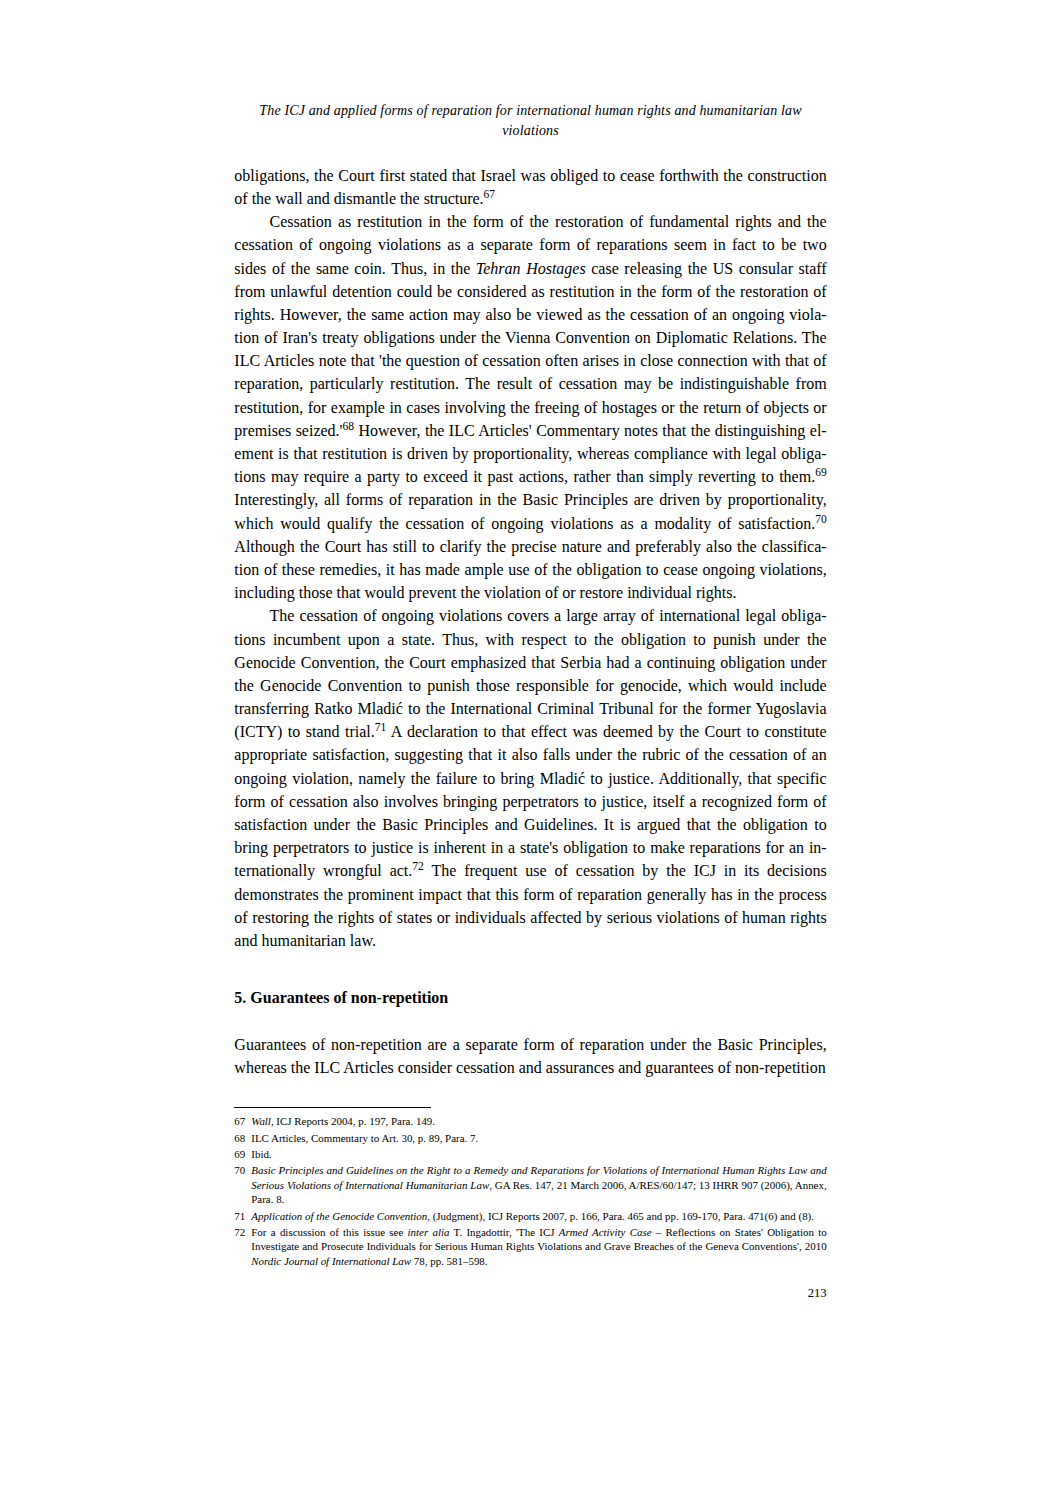The ICJ and applied forms of reparation for international human rights and humanitarian law violations
obligations, the Court first stated that Israel was obliged to cease forthwith the construction of the wall and dismantle the structure.67
Cessation as restitution in the form of the restoration of fundamental rights and the cessation of ongoing violations as a separate form of reparations seem in fact to be two sides of the same coin. Thus, in the Tehran Hostages case releasing the US consular staff from unlawful detention could be considered as restitution in the form of the restoration of rights. However, the same action may also be viewed as the cessation of an ongoing violation of Iran's treaty obligations under the Vienna Convention on Diplomatic Relations. The ILC Articles note that 'the question of cessation often arises in close connection with that of reparation, particularly restitution. The result of cessation may be indistinguishable from restitution, for example in cases involving the freeing of hostages or the return of objects or premises seized.'68 However, the ILC Articles' Commentary notes that the distinguishing element is that restitution is driven by proportionality, whereas compliance with legal obligations may require a party to exceed it past actions, rather than simply reverting to them.69 Interestingly, all forms of reparation in the Basic Principles are driven by proportionality, which would qualify the cessation of ongoing violations as a modality of satisfaction.70 Although the Court has still to clarify the precise nature and preferably also the classification of these remedies, it has made ample use of the obligation to cease ongoing violations, including those that would prevent the violation of or restore individual rights.
The cessation of ongoing violations covers a large array of international legal obligations incumbent upon a state. Thus, with respect to the obligation to punish under the Genocide Convention, the Court emphasized that Serbia had a continuing obligation under the Genocide Convention to punish those responsible for genocide, which would include transferring Ratko Mladić to the International Criminal Tribunal for the former Yugoslavia (ICTY) to stand trial.71 A declaration to that effect was deemed by the Court to constitute appropriate satisfaction, suggesting that it also falls under the rubric of the cessation of an ongoing violation, namely the failure to bring Mladić to justice. Additionally, that specific form of cessation also involves bringing perpetrators to justice, itself a recognized form of satisfaction under the Basic Principles and Guidelines. It is argued that the obligation to bring perpetrators to justice is inherent in a state's obligation to make reparations for an internationally wrongful act.72 The frequent use of cessation by the ICJ in its decisions demonstrates the prominent impact that this form of reparation generally has in the process of restoring the rights of states or individuals affected by serious violations of human rights and humanitarian law.
5. Guarantees of non-repetition
Guarantees of non-repetition are a separate form of reparation under the Basic Principles, whereas the ILC Articles consider cessation and assurances and guarantees of non-repetition
67 Wall, ICJ Reports 2004, p. 197, Para. 149.
68 ILC Articles, Commentary to Art. 30, p. 89, Para. 7.
69 Ibid.
70 Basic Principles and Guidelines on the Right to a Remedy and Reparations for Violations of International Human Rights Law and Serious Violations of International Humanitarian Law, GA Res. 147, 21 March 2006, A/RES/60/147; 13 IHRR 907 (2006), Annex, Para. 8.
71 Application of the Genocide Convention, (Judgment), ICJ Reports 2007, p. 166, Para. 465 and pp. 169-170, Para. 471(6) and (8).
72 For a discussion of this issue see inter alia T. Ingadottir, 'The ICJ Armed Activity Case – Reflections on States' Obligation to Investigate and Prosecute Individuals for Serious Human Rights Violations and Grave Breaches of the Geneva Conventions', 2010 Nordic Journal of International Law 78, pp. 581–598.
213